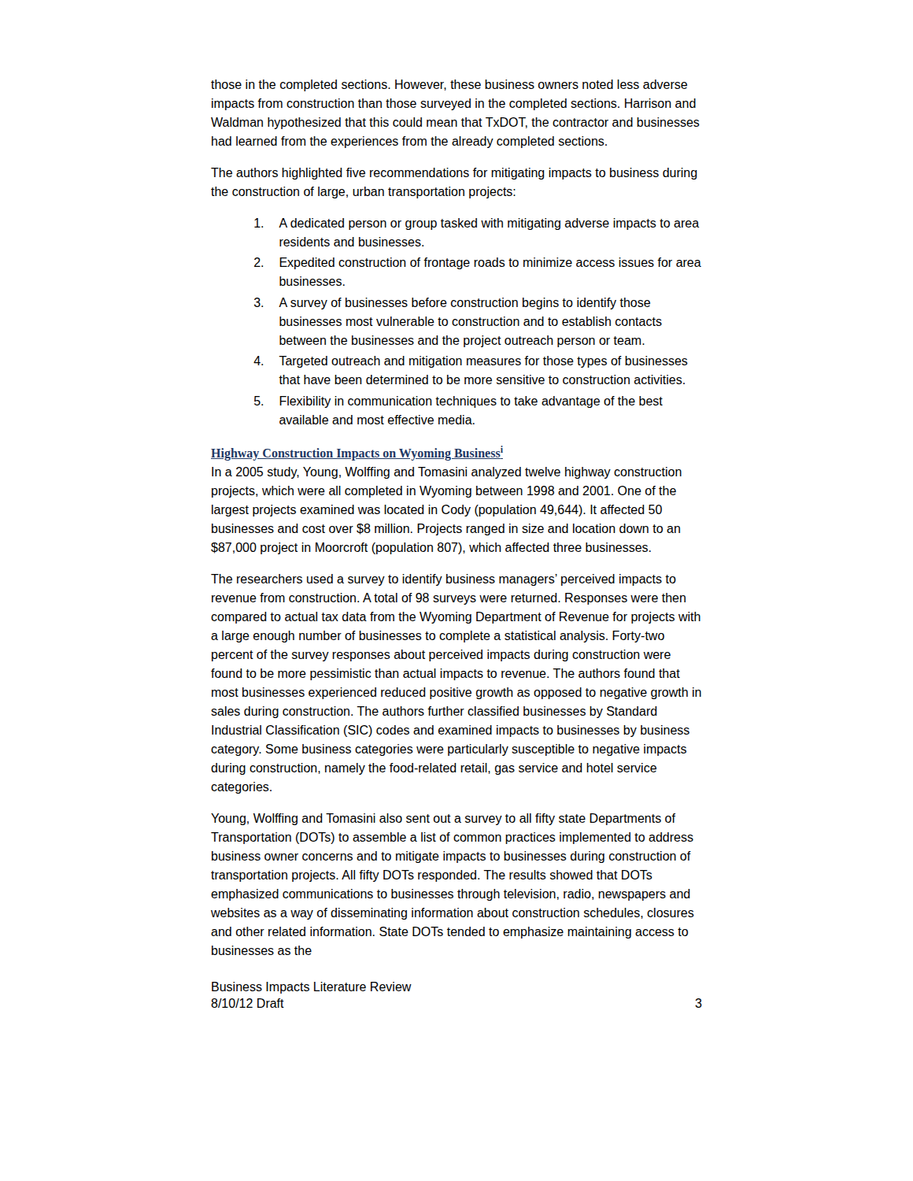those in the completed sections. However, these business owners noted less adverse impacts from construction than those surveyed in the completed sections. Harrison and Waldman hypothesized that this could mean that TxDOT, the contractor and businesses had learned from the experiences from the already completed sections.
The authors highlighted five recommendations for mitigating impacts to business during the construction of large, urban transportation projects:
A dedicated person or group tasked with mitigating adverse impacts to area residents and businesses.
Expedited construction of frontage roads to minimize access issues for area businesses.
A survey of businesses before construction begins to identify those businesses most vulnerable to construction and to establish contacts between the businesses and the project outreach person or team.
Targeted outreach and mitigation measures for those types of businesses that have been determined to be more sensitive to construction activities.
Flexibility in communication techniques to take advantage of the best available and most effective media.
Highway Construction Impacts on Wyoming Businessi
In a 2005 study, Young, Wolffing and Tomasini analyzed twelve highway construction projects, which were all completed in Wyoming between 1998 and 2001. One of the largest projects examined was located in Cody (population 49,644). It affected 50 businesses and cost over $8 million. Projects ranged in size and location down to an $87,000 project in Moorcroft (population 807), which affected three businesses.
The researchers used a survey to identify business managers’ perceived impacts to revenue from construction. A total of 98 surveys were returned. Responses were then compared to actual tax data from the Wyoming Department of Revenue for projects with a large enough number of businesses to complete a statistical analysis. Forty-two percent of the survey responses about perceived impacts during construction were found to be more pessimistic than actual impacts to revenue. The authors found that most businesses experienced reduced positive growth as opposed to negative growth in sales during construction. The authors further classified businesses by Standard Industrial Classification (SIC) codes and examined impacts to businesses by business category. Some business categories were particularly susceptible to negative impacts during construction, namely the food-related retail, gas service and hotel service categories.
Young, Wolffing and Tomasini also sent out a survey to all fifty state Departments of Transportation (DOTs) to assemble a list of common practices implemented to address business owner concerns and to mitigate impacts to businesses during construction of transportation projects. All fifty DOTs responded. The results showed that DOTs emphasized communications to businesses through television, radio, newspapers and websites as a way of disseminating information about construction schedules, closures and other related information. State DOTs tended to emphasize maintaining access to businesses as the
Business Impacts Literature Review 8/10/12 Draft 3